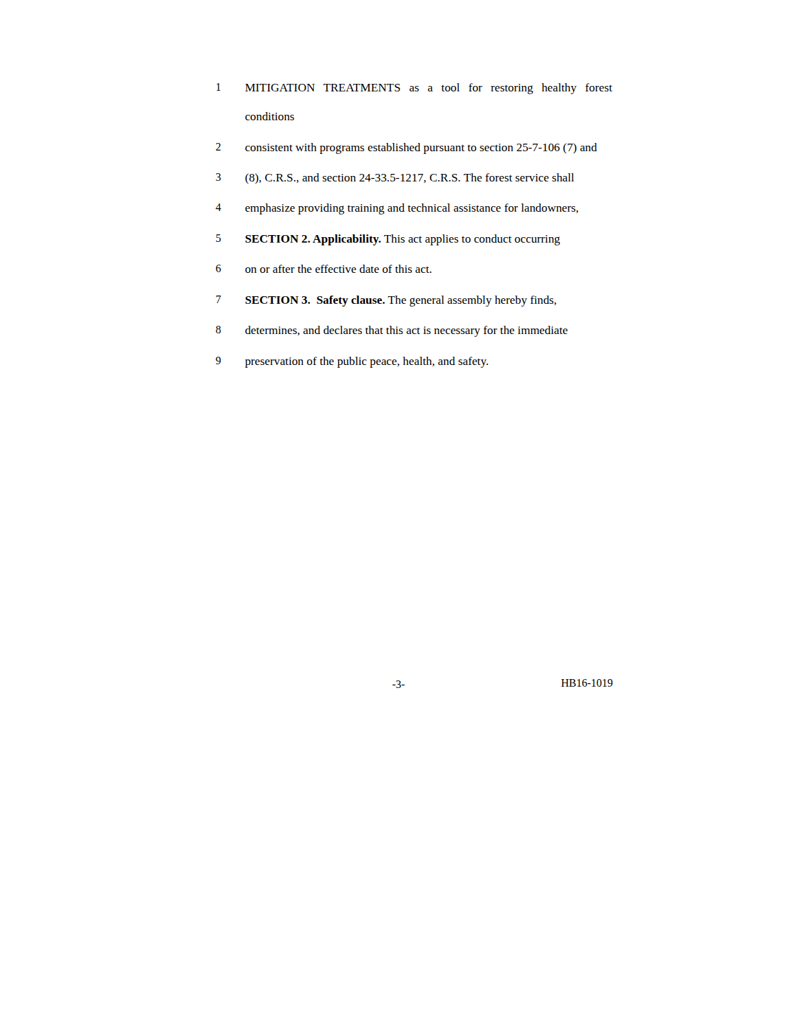| 1 | MITIGATION TREATMENTS as a tool for restoring healthy forest conditions |
| 2 | consistent with programs established pursuant to section 25-7-106 (7) and |
| 3 | (8), C.R.S., and section 24-33.5-1217, C.R.S. The forest service shall |
| 4 | emphasize providing training and technical assistance for landowners, |
| 5 | SECTION 2. Applicability. This act applies to conduct occurring |
| 6 | on or after the effective date of this act. |
| 7 | SECTION 3. Safety clause. The general assembly hereby finds, |
| 8 | determines, and declares that this act is necessary for the immediate |
| 9 | preservation of the public peace, health, and safety. |
-3-
HB16-1019